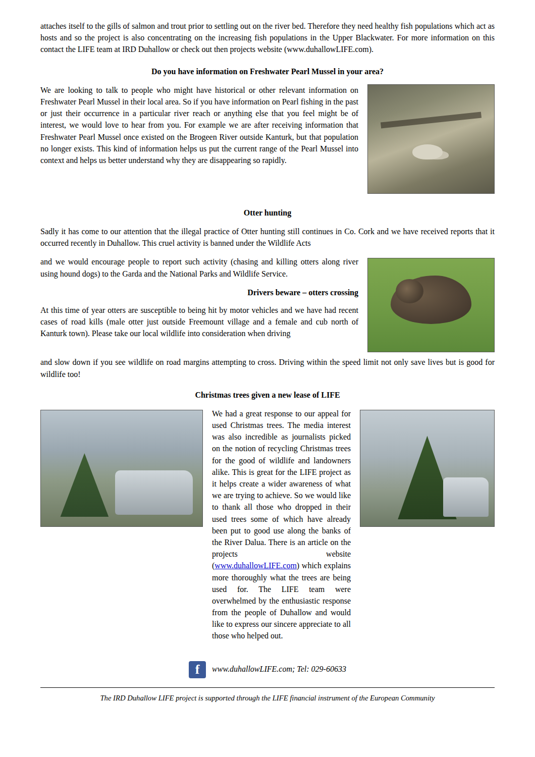attaches itself to the gills of salmon and trout prior to settling out on the river bed. Therefore they need healthy fish populations which act as hosts and so the project is also concentrating on the increasing fish populations in the Upper Blackwater. For more information on this contact the LIFE team at IRD Duhallow or check out then projects website (www.duhallowLIFE.com).
Do you have information on Freshwater Pearl Mussel in your area?
We are looking to talk to people who might have historical or other relevant information on Freshwater Pearl Mussel in their local area. So if you have information on Pearl fishing in the past or just their occurrence in a particular river reach or anything else that you feel might be of interest, we would love to hear from you. For example we are after receiving information that Freshwater Pearl Mussel once existed on the Brogeen River outside Kanturk, but that population no longer exists. This kind of information helps us put the current range of the Pearl Mussel into context and helps us better understand why they are disappearing so rapidly.
Otter hunting
Sadly it has come to our attention that the illegal practice of Otter hunting still continues in Co. Cork and we have received reports that it occurred recently in Duhallow. This cruel activity is banned under the Wildlife Acts
and we would encourage people to report such activity (chasing and killing otters along river using hound dogs) to the Garda and the National Parks and Wildlife Service.
Drivers beware – otters crossing
At this time of year otters are susceptible to being hit by motor vehicles and we have had recent cases of road kills (male otter just outside Freemount village and a female and cub north of Kanturk town). Please take our local wildlife into consideration when driving
and slow down if you see wildlife on road margins attempting to cross. Driving within the speed limit not only save lives but is good for wildlife too!
Christmas trees given a new lease of LIFE
We had a great response to our appeal for used Christmas trees. The media interest was also incredible as journalists picked on the notion of recycling Christmas trees for the good of wildlife and landowners alike. This is great for the LIFE project as it helps create a wider awareness of what we are trying to achieve. So we would like to thank all those who dropped in their used trees some of which have already been put to good use along the banks of the River Dalua. There is an article on the projects website (www.duhallowLIFE.com) which explains more thoroughly what the trees are being used for. The LIFE team were overwhelmed by the enthusiastic response from the people of Duhallow and would like to express our sincere appreciate to all those who helped out.
fwww.duhallowLIFE.com; Tel: 029-60633
The IRD Duhallow LIFE project is supported through the LIFE financial instrument of the European Community